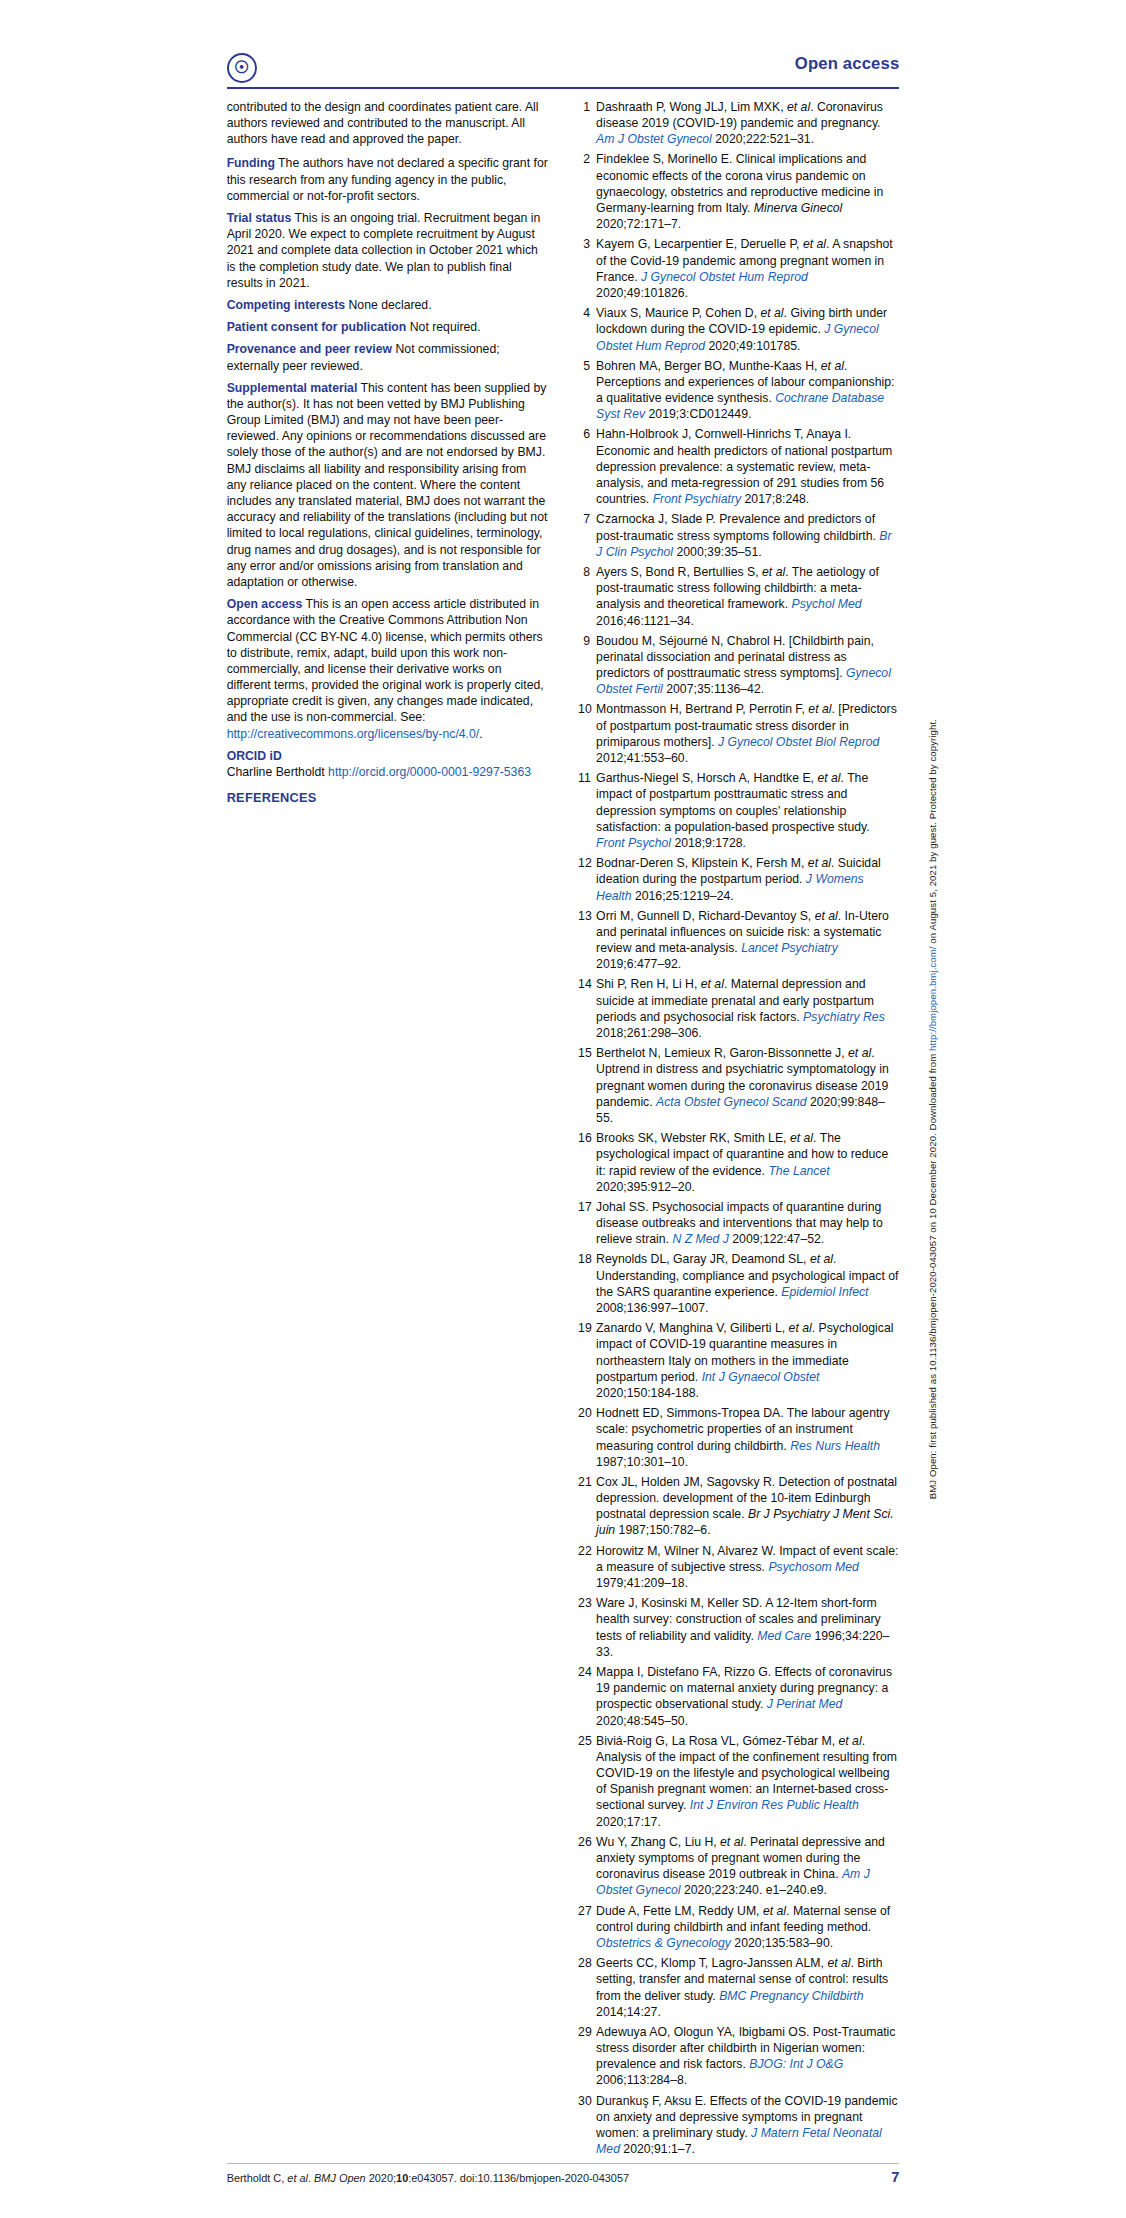BMJ Open: first published as 10.1136/bmjopen-2020-043057 on 10 December 2020. Downloaded from http://bmjopen.bmj.com/ on August 5, 2021 by guest. Protected by copyright.
☉
Open access
contributed to the design and coordinates patient care. All authors reviewed and contributed to the manuscript. All authors have read and approved the paper.
Funding The authors have not declared a specific grant for this research from any funding agency in the public, commercial or not-for-profit sectors.
Trial status This is an ongoing trial. Recruitment began in April 2020. We expect to complete recruitment by August 2021 and complete data collection in October 2021 which is the completion study date. We plan to publish final results in 2021.
Competing interests None declared.
Patient consent for publication Not required.
Provenance and peer review Not commissioned; externally peer reviewed.
Supplemental material This content has been supplied by the author(s). It has not been vetted by BMJ Publishing Group Limited (BMJ) and may not have been peer-reviewed. Any opinions or recommendations discussed are solely those of the author(s) and are not endorsed by BMJ. BMJ disclaims all liability and responsibility arising from any reliance placed on the content. Where the content includes any translated material, BMJ does not warrant the accuracy and reliability of the translations (including but not limited to local regulations, clinical guidelines, terminology, drug names and drug dosages), and is not responsible for any error and/or omissions arising from translation and adaptation or otherwise.
Open access This is an open access article distributed in accordance with the Creative Commons Attribution Non Commercial (CC BY-NC 4.0) license, which permits others to distribute, remix, adapt, build upon this work non-commercially, and license their derivative works on different terms, provided the original work is properly cited, appropriate credit is given, any changes made indicated, and the use is non-commercial. See: http://creativecommons.org/licenses/by-nc/4.0/.
ORCID iD
Charline Bertholdt http://orcid.org/0000-0001-9297-5363
REFERENCES
Dashraath P, Wong JLJ, Lim MXK, et al. Coronavirus disease 2019 (COVID-19) pandemic and pregnancy. Am J Obstet Gynecol 2020;222:521–31.
Findeklee S, Morinello E. Clinical implications and economic effects of the corona virus pandemic on gynaecology, obstetrics and reproductive medicine in Germany-learning from Italy. Minerva Ginecol 2020;72:171–7.
Kayem G, Lecarpentier E, Deruelle P, et al. A snapshot of the Covid-19 pandemic among pregnant women in France. J Gynecol Obstet Hum Reprod 2020;49:101826.
Viaux S, Maurice P, Cohen D, et al. Giving birth under lockdown during the COVID-19 epidemic. J Gynecol Obstet Hum Reprod 2020;49:101785.
Bohren MA, Berger BO, Munthe-Kaas H, et al. Perceptions and experiences of labour companionship: a qualitative evidence synthesis. Cochrane Database Syst Rev 2019;3:CD012449.
Hahn-Holbrook J, Cornwell-Hinrichs T, Anaya I. Economic and health predictors of national postpartum depression prevalence: a systematic review, meta-analysis, and meta-regression of 291 studies from 56 countries. Front Psychiatry 2017;8:248.
Czarnocka J, Slade P. Prevalence and predictors of post-traumatic stress symptoms following childbirth. Br J Clin Psychol 2000;39:35–51.
Ayers S, Bond R, Bertullies S, et al. The aetiology of post-traumatic stress following childbirth: a meta-analysis and theoretical framework. Psychol Med 2016;46:1121–34.
Boudou M, Séjourné N, Chabrol H. [Childbirth pain, perinatal dissociation and perinatal distress as predictors of posttraumatic stress symptoms]. Gynecol Obstet Fertil 2007;35:1136–42.
Montmasson H, Bertrand P, Perrotin F, et al. [Predictors of postpartum post-traumatic stress disorder in primiparous mothers]. J Gynecol Obstet Biol Reprod 2012;41:553–60.
Garthus-Niegel S, Horsch A, Handtke E, et al. The impact of postpartum posttraumatic stress and depression symptoms on couples' relationship satisfaction: a population-based prospective study. Front Psychol 2018;9:1728.
Bodnar-Deren S, Klipstein K, Fersh M, et al. Suicidal ideation during the postpartum period. J Womens Health 2016;25:1219–24.
Orri M, Gunnell D, Richard-Devantoy S, et al. In-Utero and perinatal influences on suicide risk: a systematic review and meta-analysis. Lancet Psychiatry 2019;6:477–92.
Shi P, Ren H, Li H, et al. Maternal depression and suicide at immediate prenatal and early postpartum periods and psychosocial risk factors. Psychiatry Res 2018;261:298–306.
Berthelot N, Lemieux R, Garon-Bissonnette J, et al. Uptrend in distress and psychiatric symptomatology in pregnant women during the coronavirus disease 2019 pandemic. Acta Obstet Gynecol Scand 2020;99:848–55.
Brooks SK, Webster RK, Smith LE, et al. The psychological impact of quarantine and how to reduce it: rapid review of the evidence. The Lancet 2020;395:912–20.
Johal SS. Psychosocial impacts of quarantine during disease outbreaks and interventions that may help to relieve strain. N Z Med J 2009;122:47–52.
Reynolds DL, Garay JR, Deamond SL, et al. Understanding, compliance and psychological impact of the SARS quarantine experience. Epidemiol Infect 2008;136:997–1007.
Zanardo V, Manghina V, Giliberti L, et al. Psychological impact of COVID-19 quarantine measures in northeastern Italy on mothers in the immediate postpartum period. Int J Gynaecol Obstet 2020;150:184-188.
Hodnett ED, Simmons-Tropea DA. The labour agentry scale: psychometric properties of an instrument measuring control during childbirth. Res Nurs Health 1987;10:301–10.
Cox JL, Holden JM, Sagovsky R. Detection of postnatal depression. development of the 10-item Edinburgh postnatal depression scale. Br J Psychiatry J Ment Sci. juin 1987;150:782–6.
Horowitz M, Wilner N, Alvarez W. Impact of event scale: a measure of subjective stress. Psychosom Med 1979;41:209–18.
Ware J, Kosinski M, Keller SD. A 12-Item short-form health survey: construction of scales and preliminary tests of reliability and validity. Med Care 1996;34:220–33.
Mappa I, Distefano FA, Rizzo G. Effects of coronavirus 19 pandemic on maternal anxiety during pregnancy: a prospectic observational study. J Perinat Med 2020;48:545–50.
Biviá-Roig G, La Rosa VL, Gómez-Tébar M, et al. Analysis of the impact of the confinement resulting from COVID-19 on the lifestyle and psychological wellbeing of Spanish pregnant women: an Internet-based cross-sectional survey. Int J Environ Res Public Health 2020;17:17.
Wu Y, Zhang C, Liu H, et al. Perinatal depressive and anxiety symptoms of pregnant women during the coronavirus disease 2019 outbreak in China. Am J Obstet Gynecol 2020;223:240. e1–240.e9.
Dude A, Fette LM, Reddy UM, et al. Maternal sense of control during childbirth and infant feeding method. Obstetrics & Gynecology 2020;135:583–90.
Geerts CC, Klomp T, Lagro-Janssen ALM, et al. Birth setting, transfer and maternal sense of control: results from the deliver study. BMC Pregnancy Childbirth 2014;14:27.
Adewuya AO, Ologun YA, Ibigbami OS. Post-Traumatic stress disorder after childbirth in Nigerian women: prevalence and risk factors. BJOG: Int J O&G 2006;113:284–8.
Durankuş F, Aksu E. Effects of the COVID-19 pandemic on anxiety and depressive symptoms in pregnant women: a preliminary study. J Matern Fetal Neonatal Med 2020;91:1–7.
Bertholdt C, et al. BMJ Open 2020;10:e043057. doi:10.1136/bmjopen-2020-043057
7